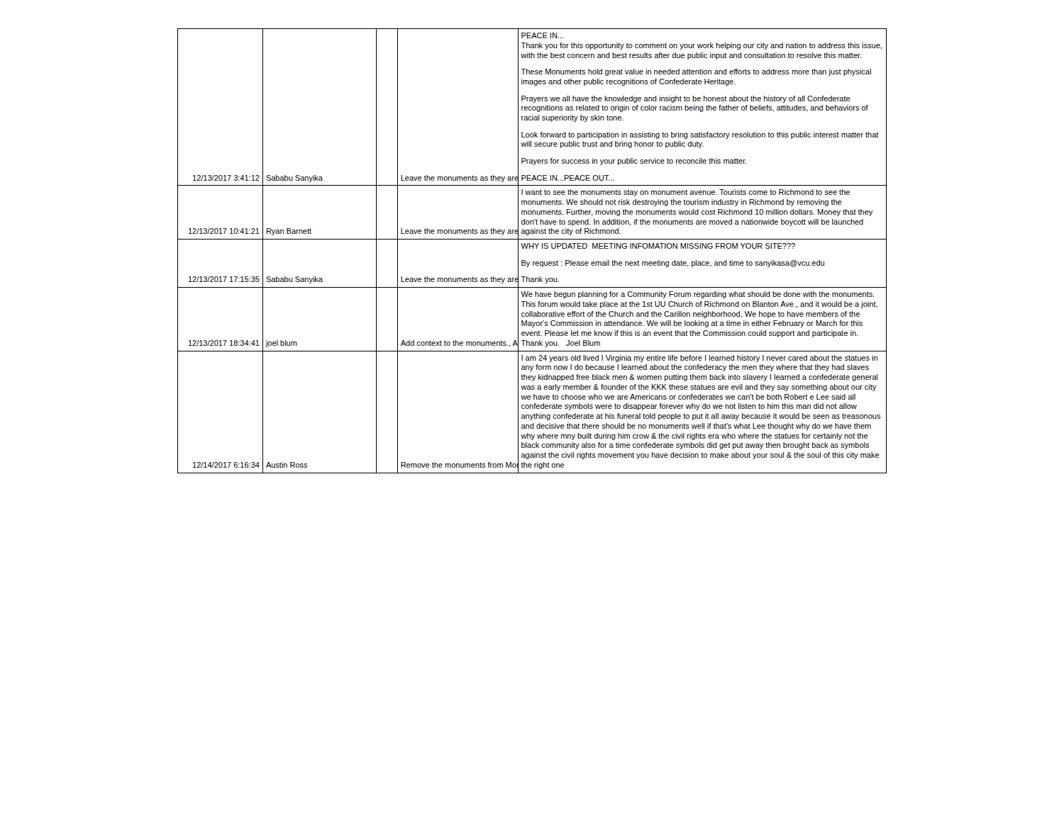| 12/13/2017 3:41:12 | Sababu Sanyika | | Leave the monuments as they are | PEACE IN... Thank you for this opportunity to comment on your work helping our city and nation to address this issue, with the best concern and best results after due public input and consultation to resolve this matter. These Monuments hold great value in needed attention and efforts to address more than just physical images and other public recognitions of Confederate Heritage. Prayers we all have the knowledge and insight to be honest about the history of all Confederate recognitions as related to origin of color racism being the father of beliefs, attitudes, and behaviors of racial superiority by skin tone. Look forward to participation in assisting to bring satisfactory resolution to this public interest matter that will secure public trust and bring honor to public duty. Prayers for success in your public service to reconcile this matter. PEACE IN...PEACE OUT... |
| 12/13/2017 10:41:21 | Ryan Barnett | | Leave the monuments as they are | I want to see the monuments stay on monument avenue. Tourists come to Richmond to see the monuments. We should not risk destroying the tourism industry in Richmond by removing the monuments. Further, moving the monuments would cost Richmond 10 million dollars. Money that they don't have to spend. In addition, if the monuments are moved a nationwide boycott will be launched against the city of Richmond. |
| 12/13/2017 17:15:35 | Sababu Sanyika | | Leave the monuments as they are | WHY IS UPDATED MEETING INFOMATION MISSING FROM YOUR SITE??? By request : Please email the next meeting date, place, and time to sanyikasa@vcu.edu Thank you. |
| 12/13/2017 18:34:41 | joel blum | | Add context to the monuments., A | We have begun planning for a Community Forum regarding what should be done with the monuments. This forum would take place at the 1st UU Church of Richmond on Blanton Ave., and it would be a joint, collaborative effort of the Church and the Carillon neighborhood. We hope to have members of the Mayor's Commission in attendance. We will be looking at a time in either February or March for this event. Please let me know if this is an event that the Commission could support and participate in. Thank you. Joel Blum |
| 12/14/2017 6:16:34 | Austin Ross | | Remove the monuments from Mor | I am 24 years old lived I Virginia my entire life before I learned history I never cared about the statues in any form now I do because I learned about the confederacy the men they where that they had slaves they kidnapped free black men & women putting them back into slavery I learned a confederate general was a early member & founder of the KKK these statues are evil and they say something about our city we have to choose who we are Americans or confederates we can't be both Robert e Lee said all confederate symbols were to disappear forever why do we not listen to him this man did not allow anything confederate at his funeral told people to put it all away because it would be seen as treasonous and decisive that there should be no monuments well if that's what Lee thought why do we have them why where mny built during him crow & the civil rights era who where the statues for certainly not the black community also for a time confederate symbols did get put away then brought back as symbols against the civil rights movement you have decision to make about your soul & the soul of this city make the right one |